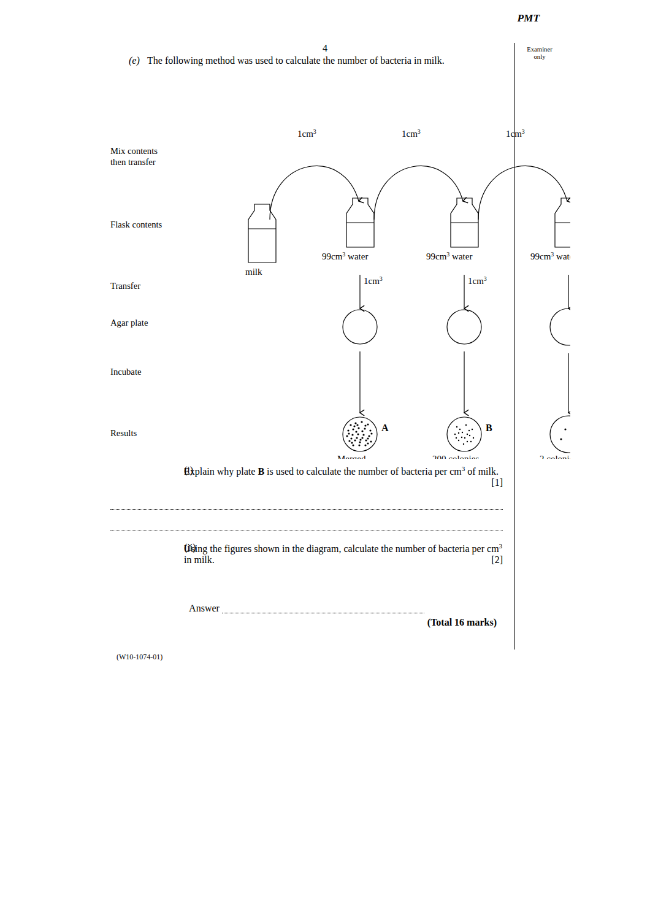PMT
4
Examiner
only
(e)
The following method was used to calculate the number of bacteria in milk.
Mix contents
then transfer
Flask contents
Transfer
Agar plate
Incubate
Results
1cm3 1cm3 1cm3 milk 99cm3 water 99cm3 water 99cm3 water 1cm3 1cm3 1cm3 A Merged colonies B 200 colonies C 2 colonies
(i)
Explain why plate B is used to calculate the number of bacteria per cm3 of milk.
[1]
(ii)
Using the figures shown in the diagram, calculate the number of bacteria per cm3 in milk. [2]
Answer
(Total 16 marks)
(W10-1074-01)